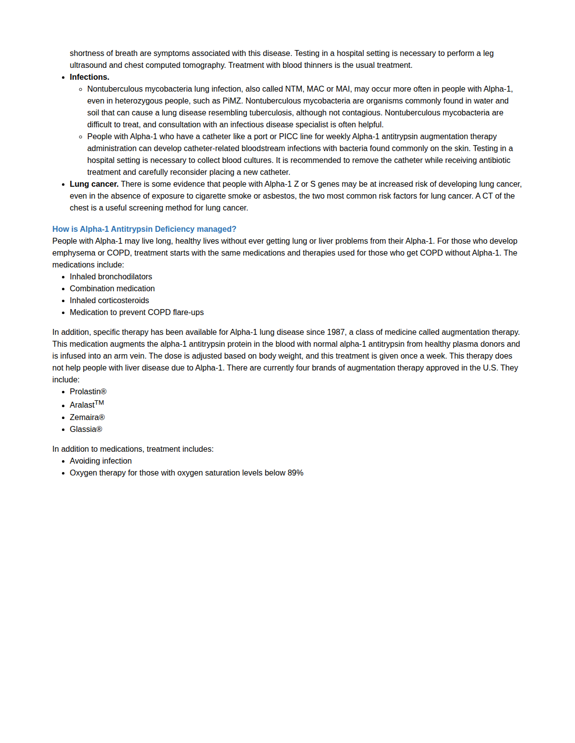shortness of breath are symptoms associated with this disease. Testing in a hospital setting is necessary to perform a leg ultrasound and chest computed tomography. Treatment with blood thinners is the usual treatment.
Infections.
Nontuberculous mycobacteria lung infection, also called NTM, MAC or MAI, may occur more often in people with Alpha-1, even in heterozygous people, such as PiMZ. Nontuberculous mycobacteria are organisms commonly found in water and soil that can cause a lung disease resembling tuberculosis, although not contagious. Nontuberculous mycobacteria are difficult to treat, and consultation with an infectious disease specialist is often helpful.
People with Alpha-1 who have a catheter like a port or PICC line for weekly Alpha-1 antitrypsin augmentation therapy administration can develop catheter-related bloodstream infections with bacteria found commonly on the skin. Testing in a hospital setting is necessary to collect blood cultures. It is recommended to remove the catheter while receiving antibiotic treatment and carefully reconsider placing a new catheter.
Lung cancer. There is some evidence that people with Alpha-1 Z or S genes may be at increased risk of developing lung cancer, even in the absence of exposure to cigarette smoke or asbestos, the two most common risk factors for lung cancer. A CT of the chest is a useful screening method for lung cancer.
How is Alpha-1 Antitrypsin Deficiency managed?
People with Alpha-1 may live long, healthy lives without ever getting lung or liver problems from their Alpha-1. For those who develop emphysema or COPD, treatment starts with the same medications and therapies used for those who get COPD without Alpha-1. The medications include:
Inhaled bronchodilators
Combination medication
Inhaled corticosteroids
Medication to prevent COPD flare-ups
In addition, specific therapy has been available for Alpha-1 lung disease since 1987, a class of medicine called augmentation therapy. This medication augments the alpha-1 antitrypsin protein in the blood with normal alpha-1 antitrypsin from healthy plasma donors and is infused into an arm vein. The dose is adjusted based on body weight, and this treatment is given once a week. This therapy does not help people with liver disease due to Alpha-1. There are currently four brands of augmentation therapy approved in the U.S. They include:
Prolastin®
AralastTM
Zemaira®
Glassia®
In addition to medications, treatment includes:
Avoiding infection
Oxygen therapy for those with oxygen saturation levels below 89%